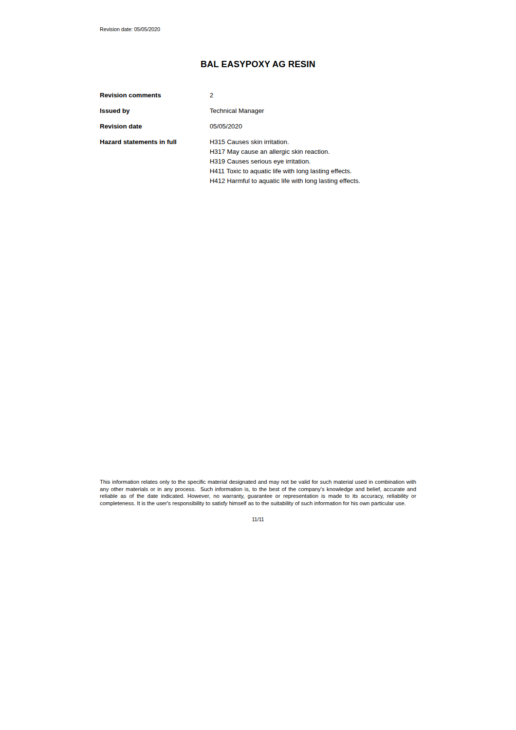Revision date: 05/05/2020
BAL EASYPOXY AG RESIN
| Revision comments | 2 |
| Issued by | Technical Manager |
| Revision date | 05/05/2020 |
| Hazard statements in full | H315 Causes skin irritation. H317 May cause an allergic skin reaction. H319 Causes serious eye irritation. H411 Toxic to aquatic life with long lasting effects. H412 Harmful to aquatic life with long lasting effects. |
This information relates only to the specific material designated and may not be valid for such material used in combination with any other materials or in any process. Such information is, to the best of the company's knowledge and belief, accurate and reliable as of the date indicated. However, no warranty, guarantee or representation is made to its accuracy, reliability or completeness. It is the user's responsibility to satisfy himself as to the suitability of such information for his own particular use.
11/11